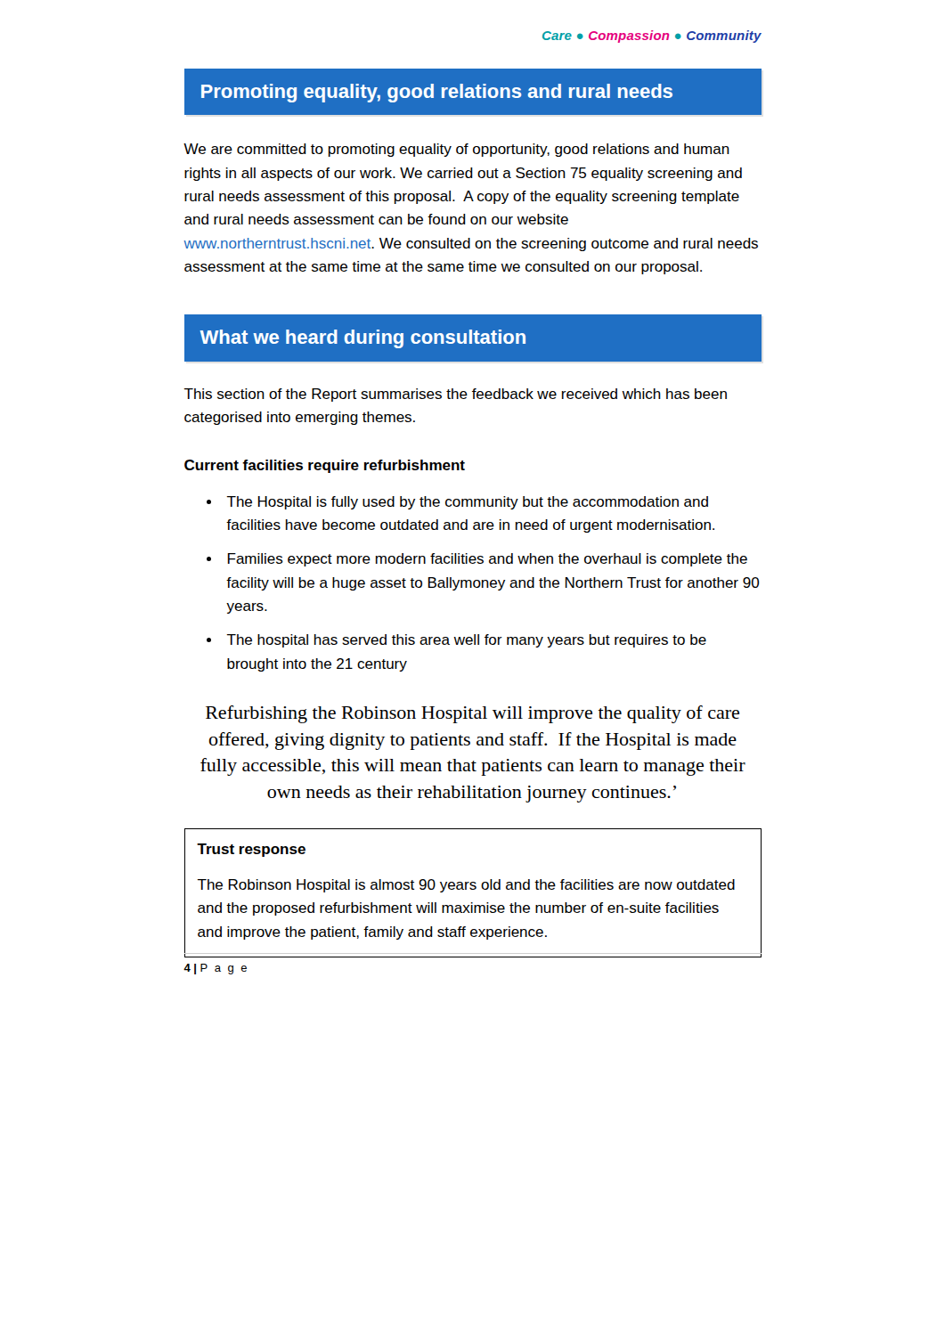Care ● Compassion ● Community
Promoting equality, good relations and rural needs
We are committed to promoting equality of opportunity, good relations and human rights in all aspects of our work. We carried out a Section 75 equality screening and rural needs assessment of this proposal. A copy of the equality screening template and rural needs assessment can be found on our website www.northerntrust.hscni.net. We consulted on the screening outcome and rural needs assessment at the same time at the same time we consulted on our proposal.
What we heard during consultation
This section of the Report summarises the feedback we received which has been categorised into emerging themes.
Current facilities require refurbishment
The Hospital is fully used by the community but the accommodation and facilities have become outdated and are in need of urgent modernisation.
Families expect more modern facilities and when the overhaul is complete the facility will be a huge asset to Ballymoney and the Northern Trust for another 90 years.
The hospital has served this area well for many years but requires to be brought into the 21 century
Refurbishing the Robinson Hospital will improve the quality of care offered, giving dignity to patients and staff. If the Hospital is made fully accessible, this will mean that patients can learn to manage their own needs as their rehabilitation journey continues.’
Trust response
The Robinson Hospital is almost 90 years old and the facilities are now outdated and the proposed refurbishment will maximise the number of en-suite facilities and improve the patient, family and staff experience.
4 | P a g e